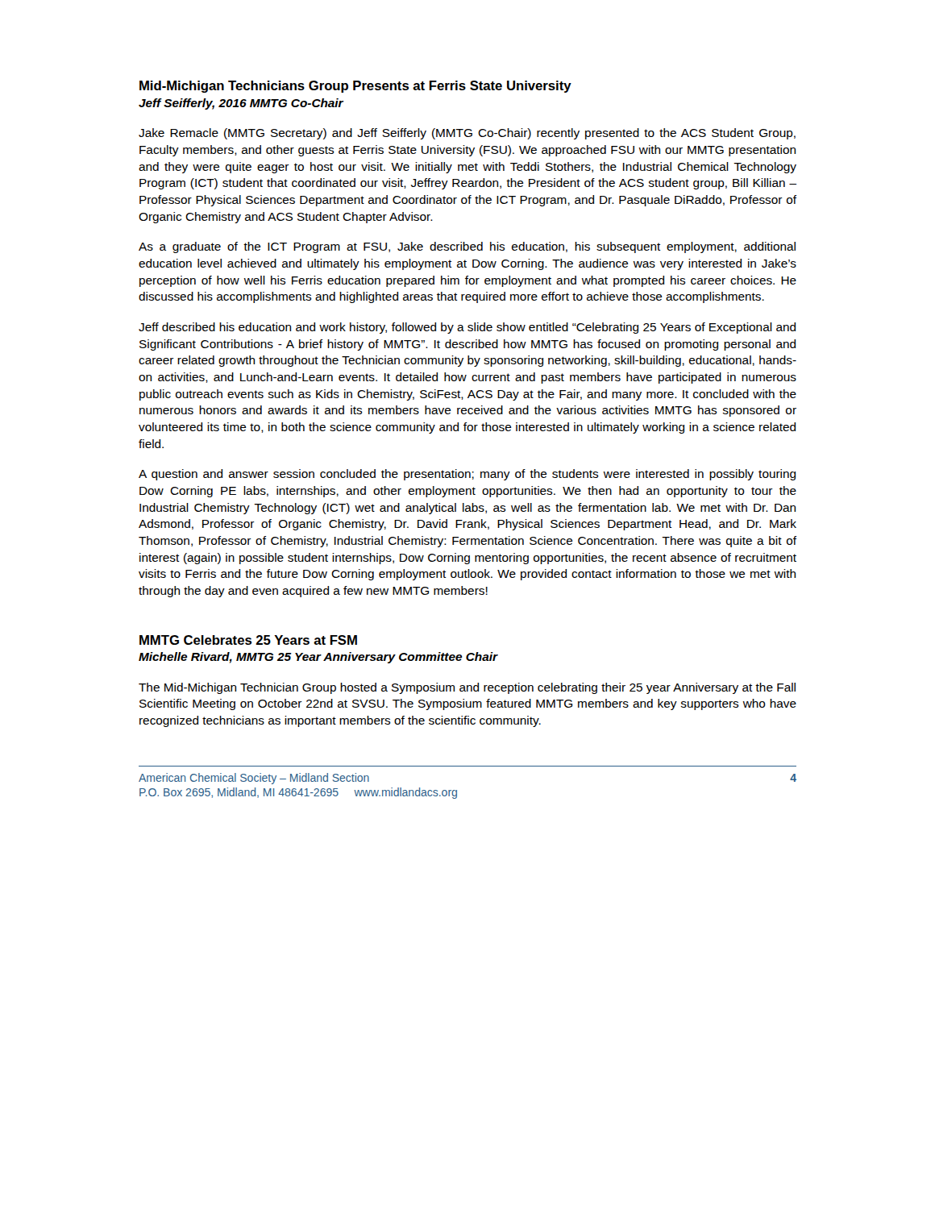Mid-Michigan Technicians Group Presents at Ferris State University
Jeff Seifferly, 2016 MMTG Co-Chair
Jake Remacle (MMTG Secretary) and Jeff Seifferly (MMTG Co-Chair) recently presented to the ACS Student Group, Faculty members, and other guests at Ferris State University (FSU). We approached FSU with our MMTG presentation and they were quite eager to host our visit. We initially met with Teddi Stothers, the Industrial Chemical Technology Program (ICT) student that coordinated our visit, Jeffrey Reardon, the President of the ACS student group, Bill Killian – Professor Physical Sciences Department and Coordinator of the ICT Program, and Dr. Pasquale DiRaddo, Professor of Organic Chemistry and ACS Student Chapter Advisor.
As a graduate of the ICT Program at FSU, Jake described his education, his subsequent employment, additional education level achieved and ultimately his employment at Dow Corning. The audience was very interested in Jake’s perception of how well his Ferris education prepared him for employment and what prompted his career choices. He discussed his accomplishments and highlighted areas that required more effort to achieve those accomplishments.
Jeff described his education and work history, followed by a slide show entitled “Celebrating 25 Years of Exceptional and Significant Contributions - A brief history of MMTG”. It described how MMTG has focused on promoting personal and career related growth throughout the Technician community by sponsoring networking, skill-building, educational, hands-on activities, and Lunch-and-Learn events. It detailed how current and past members have participated in numerous public outreach events such as Kids in Chemistry, SciFest, ACS Day at the Fair, and many more. It concluded with the numerous honors and awards it and its members have received and the various activities MMTG has sponsored or volunteered its time to, in both the science community and for those interested in ultimately working in a science related field.
A question and answer session concluded the presentation; many of the students were interested in possibly touring Dow Corning PE labs, internships, and other employment opportunities. We then had an opportunity to tour the Industrial Chemistry Technology (ICT) wet and analytical labs, as well as the fermentation lab. We met with Dr. Dan Adsmond, Professor of Organic Chemistry, Dr. David Frank, Physical Sciences Department Head, and Dr. Mark Thomson, Professor of Chemistry, Industrial Chemistry: Fermentation Science Concentration. There was quite a bit of interest (again) in possible student internships, Dow Corning mentoring opportunities, the recent absence of recruitment visits to Ferris and the future Dow Corning employment outlook. We provided contact information to those we met with through the day and even acquired a few new MMTG members!
MMTG Celebrates 25 Years at FSM
Michelle Rivard, MMTG 25 Year Anniversary Committee Chair
The Mid-Michigan Technician Group hosted a Symposium and reception celebrating their 25 year Anniversary at the Fall Scientific Meeting on October 22nd at SVSU. The Symposium featured MMTG members and key supporters who have recognized technicians as important members of the scientific community.
American Chemical Society – Midland Section
P.O. Box 2695, Midland, MI 48641-2695 www.midlandacs.org
4